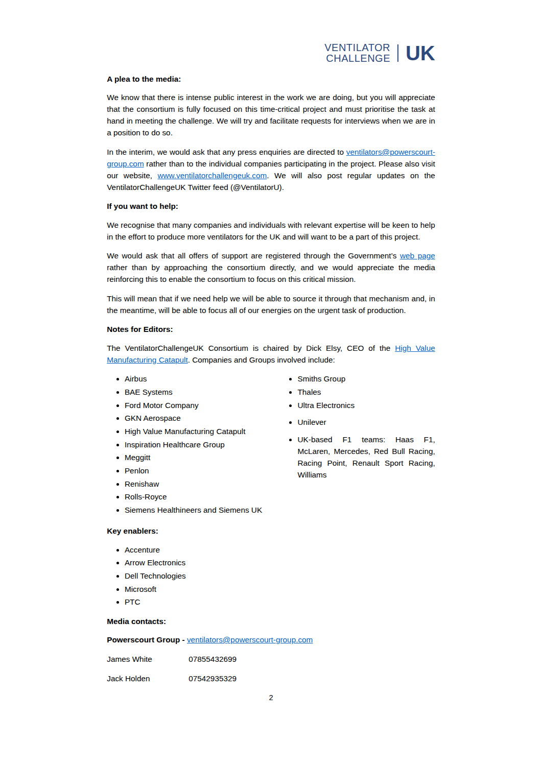VENTILATOR CHALLENGE
UK
A plea to the media:
We know that there is intense public interest in the work we are doing, but you will appreciate that the consortium is fully focused on this time-critical project and must prioritise the task at hand in meeting the challenge. We will try and facilitate requests for interviews when we are in a position to do so.
In the interim, we would ask that any press enquiries are directed to ventilators@powerscourt-group.com rather than to the individual companies participating in the project. Please also visit our website, www.ventilatorchallengeuk.com. We will also post regular updates on the VentilatorChallengeUK Twitter feed (@VentilatorU).
If you want to help:
We recognise that many companies and individuals with relevant expertise will be keen to help in the effort to produce more ventilators for the UK and will want to be a part of this project.
We would ask that all offers of support are registered through the Government’s web page rather than by approaching the consortium directly, and we would appreciate the media reinforcing this to enable the consortium to focus on this critical mission.
This will mean that if we need help we will be able to source it through that mechanism and, in the meantime, will be able to focus all of our energies on the urgent task of production.
Notes for Editors:
The VentilatorChallengeUK Consortium is chaired by Dick Elsy, CEO of the High Value Manufacturing Catapult. Companies and Groups involved include:
Airbus
BAE Systems
Ford Motor Company
GKN Aerospace
High Value Manufacturing Catapult
Inspiration Healthcare Group
Meggitt
Penlon
Renishaw
Rolls-Royce
Siemens Healthineers and Siemens UK
Smiths Group
Thales
Ultra Electronics
Unilever
UK-based F1 teams: Haas F1, McLaren, Mercedes, Red Bull Racing, Racing Point, Renault Sport Racing, Williams
Key enablers:
Accenture
Arrow Electronics
Dell Technologies
Microsoft
PTC
Media contacts:
Powerscourt Group - ventilators@powerscourt-group.com
James White 07855432699
Jack Holden 07542935329
2